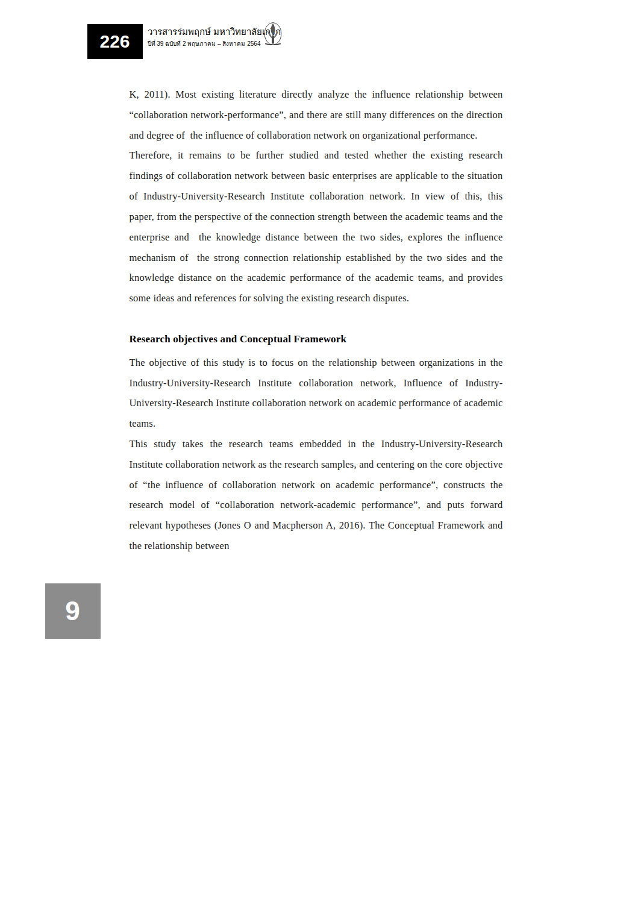226
วารสารร่มพฤกษ์ มหาวิทยาลัยเกริก
ปีที่ 39 ฉบับที่ 2 พฤษภาคม – สิงหาคม 2564
K, 2011). Most existing literature directly analyze the influence relationship between “collaboration network-performance”, and there are still many differences on the direction and degree of the influence of collaboration network on organizational performance.
Therefore, it remains to be further studied and tested whether the existing research findings of collaboration network between basic enterprises are applicable to the situation of Industry-University-Research Institute collaboration network. In view of this, this paper, from the perspective of the connection strength between the academic teams and the enterprise and the knowledge distance between the two sides, explores the influence mechanism of the strong connection relationship established by the two sides and the knowledge distance on the academic performance of the academic teams, and provides some ideas and references for solving the existing research disputes.
Research objectives and Conceptual Framework
The objective of this study is to focus on the relationship between organizations in the Industry-University-Research Institute collaboration network, Influence of Industry-University-Research Institute collaboration network on academic performance of academic teams.
This study takes the research teams embedded in the Industry-University-Research Institute collaboration network as the research samples, and centering on the core objective of “the influence of collaboration network on academic performance”, constructs the research model of “collaboration network-academic performance”, and puts forward relevant hypotheses (Jones O and Macpherson A, 2016). The Conceptual Framework and the relationship between
9